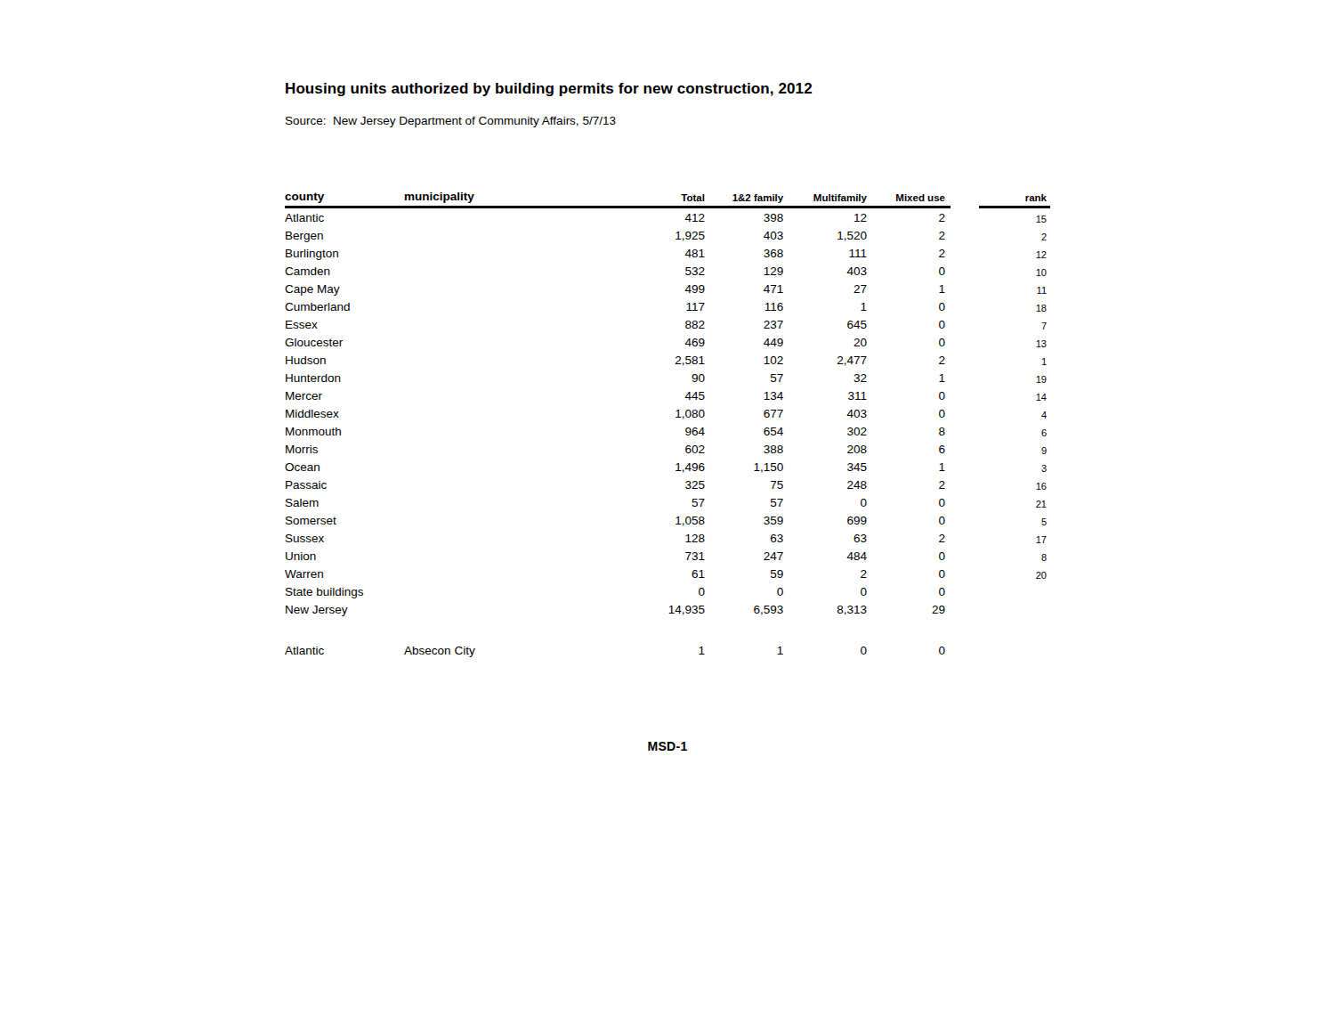Housing units authorized by building permits for new construction, 2012
Source: New Jersey Department of Community Affairs, 5/7/13
| county | municipality | Total | 1&2 family | Multifamily | Mixed use | | rank |
| --- | --- | --- | --- | --- | --- | --- | --- |
| Atlantic | | 412 | 398 | 12 | 2 | | 15 |
| Bergen | | 1,925 | 403 | 1,520 | 2 | | 2 |
| Burlington | | 481 | 368 | 111 | 2 | | 12 |
| Camden | | 532 | 129 | 403 | 0 | | 10 |
| Cape May | | 499 | 471 | 27 | 1 | | 11 |
| Cumberland | | 117 | 116 | 1 | 0 | | 18 |
| Essex | | 882 | 237 | 645 | 0 | | 7 |
| Gloucester | | 469 | 449 | 20 | 0 | | 13 |
| Hudson | | 2,581 | 102 | 2,477 | 2 | | 1 |
| Hunterdon | | 90 | 57 | 32 | 1 | | 19 |
| Mercer | | 445 | 134 | 311 | 0 | | 14 |
| Middlesex | | 1,080 | 677 | 403 | 0 | | 4 |
| Monmouth | | 964 | 654 | 302 | 8 | | 6 |
| Morris | | 602 | 388 | 208 | 6 | | 9 |
| Ocean | | 1,496 | 1,150 | 345 | 1 | | 3 |
| Passaic | | 325 | 75 | 248 | 2 | | 16 |
| Salem | | 57 | 57 | 0 | 0 | | 21 |
| Somerset | | 1,058 | 359 | 699 | 0 | | 5 |
| Sussex | | 128 | 63 | 63 | 2 | | 17 |
| Union | | 731 | 247 | 484 | 0 | | 8 |
| Warren | | 61 | 59 | 2 | 0 | | 20 |
| State buildings | | 0 | 0 | 0 | 0 | | |
| New Jersey | | 14,935 | 6,593 | 8,313 | 29 | | |
| Atlantic | Absecon City | 1 | 1 | 0 | 0 | | |
MSD-1